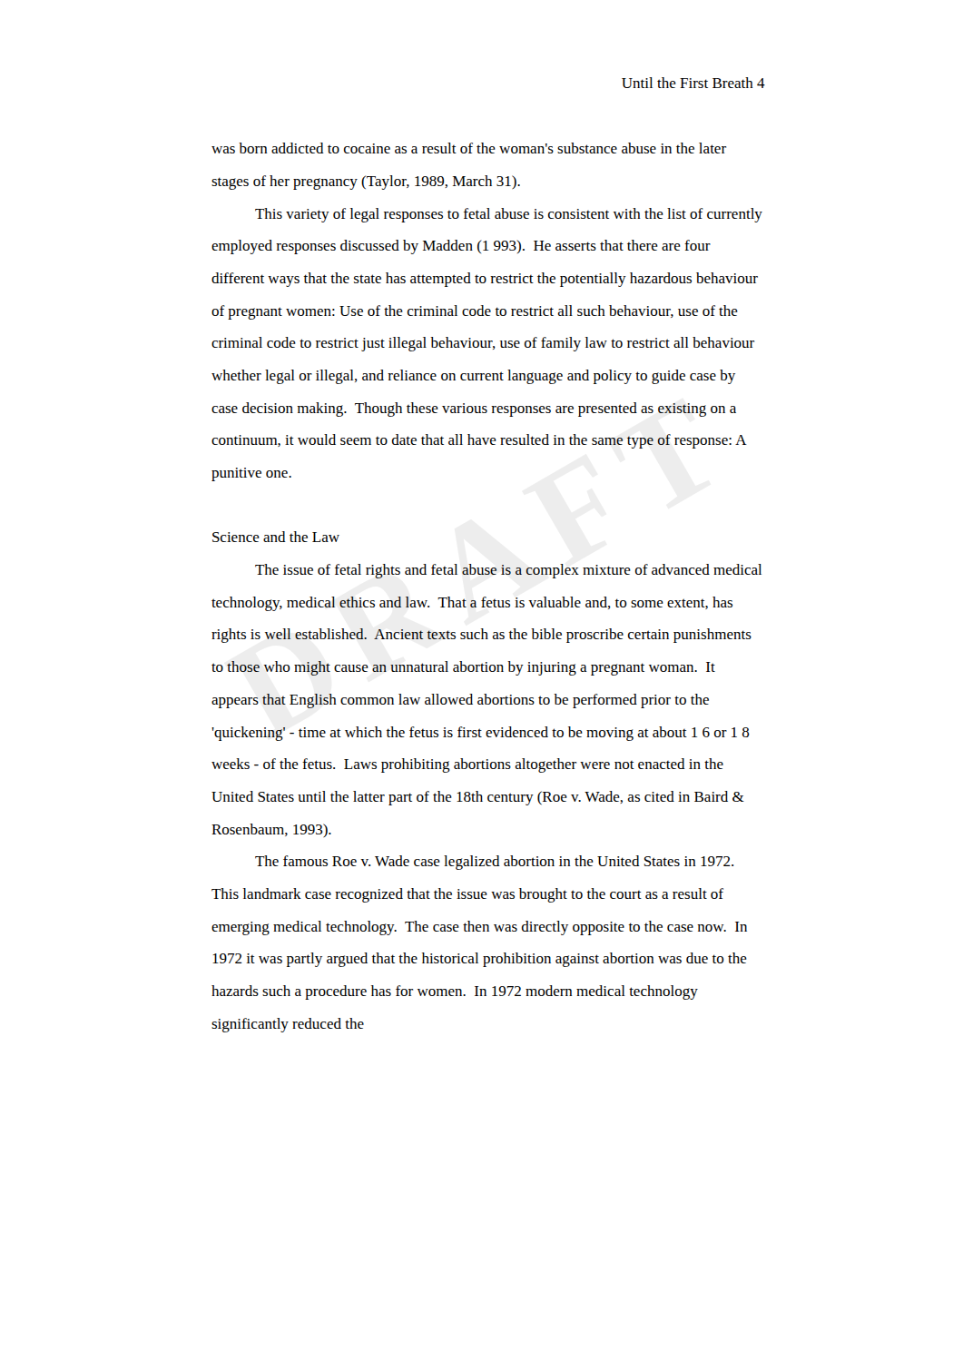DRAFT
Until the First Breath 4
was born addicted to cocaine as a result of the woman's substance abuse in the later stages of her pregnancy (Taylor, 1989, March 31).
This variety of legal responses to fetal abuse is consistent with the list of currently employed responses discussed by Madden (1 993). He asserts that there are four different ways that the state has attempted to restrict the potentially hazardous behaviour of pregnant women: Use of the criminal code to restrict all such behaviour, use of the criminal code to restrict just illegal behaviour, use of family law to restrict all behaviour whether legal or illegal, and reliance on current language and policy to guide case by case decision making. Though these various responses are presented as existing on a continuum, it would seem to date that all have resulted in the same type of response: A punitive one.
Science and the Law
The issue of fetal rights and fetal abuse is a complex mixture of advanced medical technology, medical ethics and law. That a fetus is valuable and, to some extent, has rights is well established. Ancient texts such as the bible proscribe certain punishments to those who might cause an unnatural abortion by injuring a pregnant woman. It appears that English common law allowed abortions to be performed prior to the 'quickening' - time at which the fetus is first evidenced to be moving at about 1 6 or 1 8 weeks - of the fetus. Laws prohibiting abortions altogether were not enacted in the United States until the latter part of the 18th century (Roe v. Wade, as cited in Baird & Rosenbaum, 1993).
The famous Roe v. Wade case legalized abortion in the United States in 1972. This landmark case recognized that the issue was brought to the court as a result of emerging medical technology. The case then was directly opposite to the case now. In 1972 it was partly argued that the historical prohibition against abortion was due to the hazards such a procedure has for women. In 1972 modern medical technology significantly reduced the